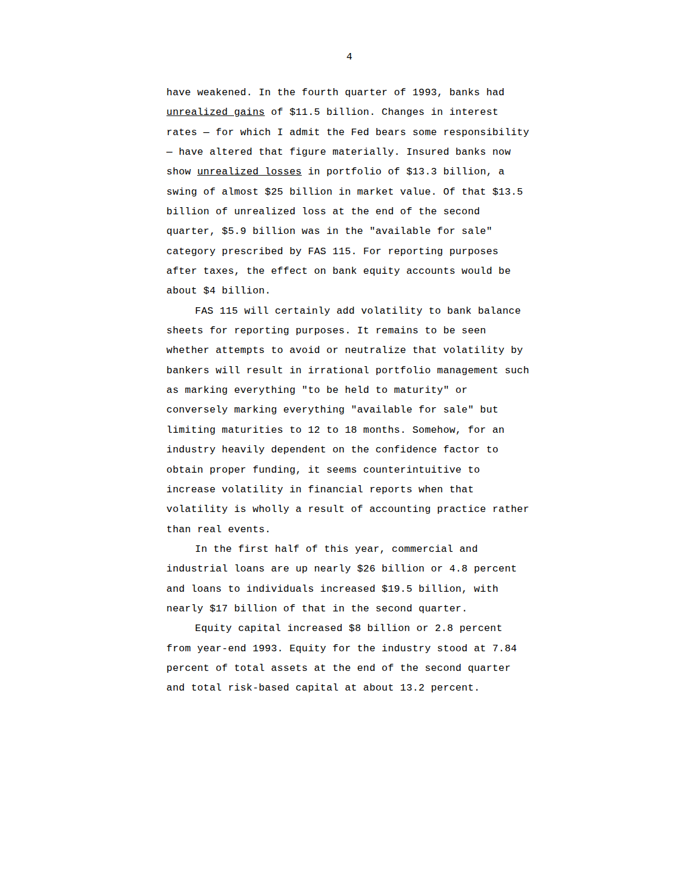4
have weakened. In the fourth quarter of 1993, banks had unrealized gains of $11.5 billion. Changes in interest rates — for which I admit the Fed bears some responsibility — have altered that figure materially. Insured banks now show unrealized losses in portfolio of $13.3 billion, a swing of almost $25 billion in market value. Of that $13.5 billion of unrealized loss at the end of the second quarter, $5.9 billion was in the "available for sale" category prescribed by FAS 115. For reporting purposes after taxes, the effect on bank equity accounts would be about $4 billion.
FAS 115 will certainly add volatility to bank balance sheets for reporting purposes. It remains to be seen whether attempts to avoid or neutralize that volatility by bankers will result in irrational portfolio management such as marking everything "to be held to maturity" or conversely marking everything "available for sale" but limiting maturities to 12 to 18 months. Somehow, for an industry heavily dependent on the confidence factor to obtain proper funding, it seems counterintuitive to increase volatility in financial reports when that volatility is wholly a result of accounting practice rather than real events.
In the first half of this year, commercial and industrial loans are up nearly $26 billion or 4.8 percent and loans to individuals increased $19.5 billion, with nearly $17 billion of that in the second quarter.
Equity capital increased $8 billion or 2.8 percent from year-end 1993. Equity for the industry stood at 7.84 percent of total assets at the end of the second quarter and total risk-based capital at about 13.2 percent.